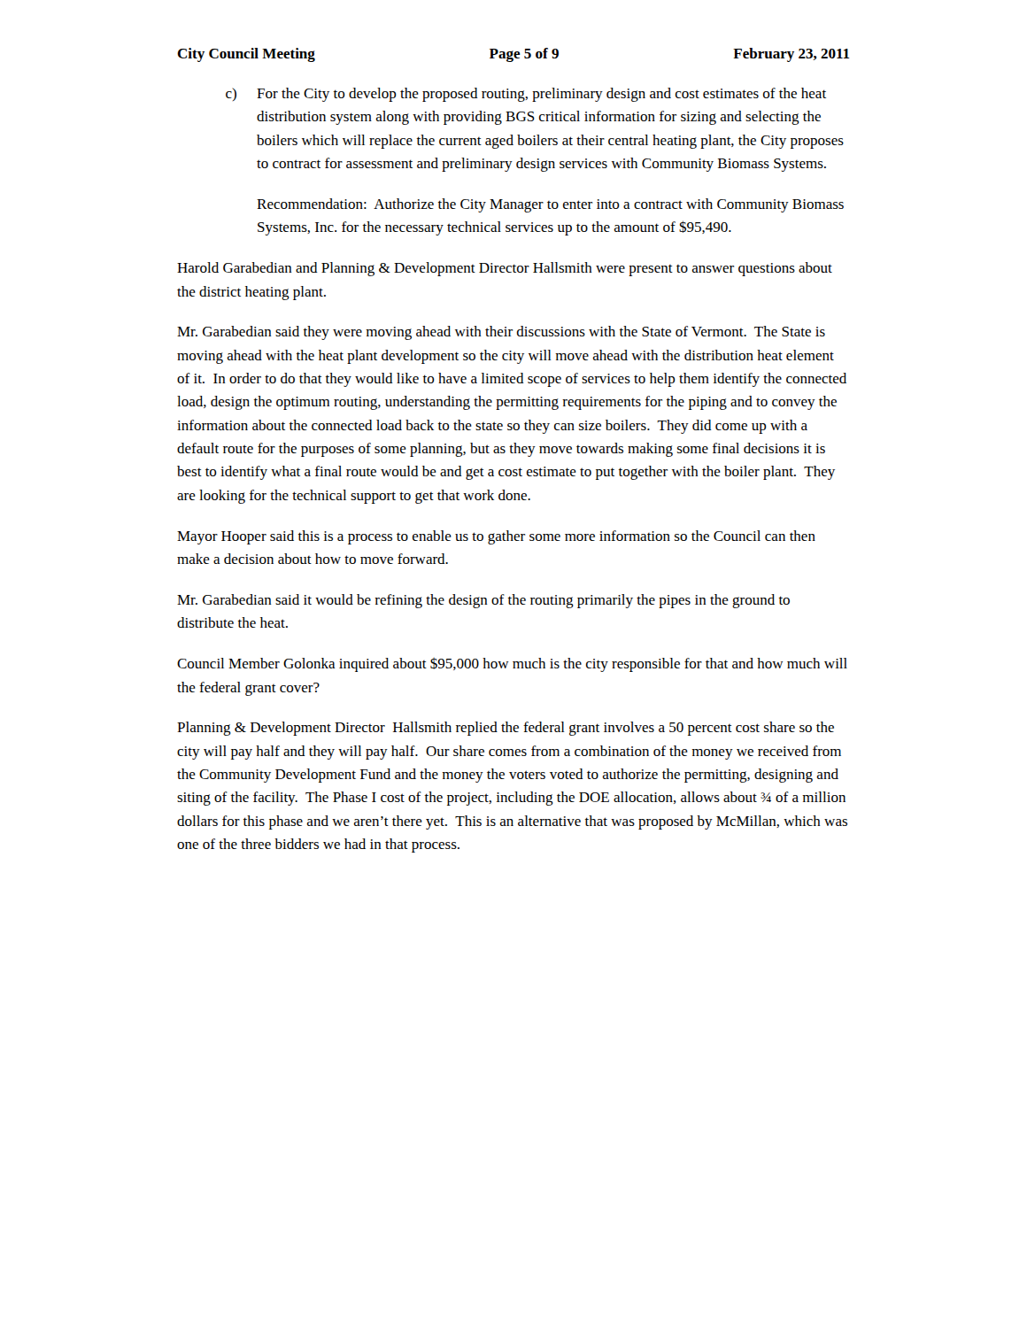City Council Meeting Page 5 of 9 February 23, 2011
c)
For the City to develop the proposed routing, preliminary design and cost estimates of the heat distribution system along with providing BGS critical information for sizing and selecting the boilers which will replace the current aged boilers at their central heating plant, the City proposes to contract for assessment and preliminary design services with Community Biomass Systems.
Recommendation: Authorize the City Manager to enter into a contract with Community Biomass Systems, Inc. for the necessary technical services up to the amount of $95,490.
Harold Garabedian and Planning & Development Director Hallsmith were present to answer questions about the district heating plant.
Mr. Garabedian said they were moving ahead with their discussions with the State of Vermont. The State is moving ahead with the heat plant development so the city will move ahead with the distribution heat element of it. In order to do that they would like to have a limited scope of services to help them identify the connected load, design the optimum routing, understanding the permitting requirements for the piping and to convey the information about the connected load back to the state so they can size boilers. They did come up with a default route for the purposes of some planning, but as they move towards making some final decisions it is best to identify what a final route would be and get a cost estimate to put together with the boiler plant. They are looking for the technical support to get that work done.
Mayor Hooper said this is a process to enable us to gather some more information so the Council can then make a decision about how to move forward.
Mr. Garabedian said it would be refining the design of the routing primarily the pipes in the ground to distribute the heat.
Council Member Golonka inquired about $95,000 how much is the city responsible for that and how much will the federal grant cover?
Planning & Development Director Hallsmith replied the federal grant involves a 50 percent cost share so the city will pay half and they will pay half. Our share comes from a combination of the money we received from the Community Development Fund and the money the voters voted to authorize the permitting, designing and siting of the facility. The Phase I cost of the project, including the DOE allocation, allows about ¾ of a million dollars for this phase and we aren’t there yet. This is an alternative that was proposed by McMillan, which was one of the three bidders we had in that process.